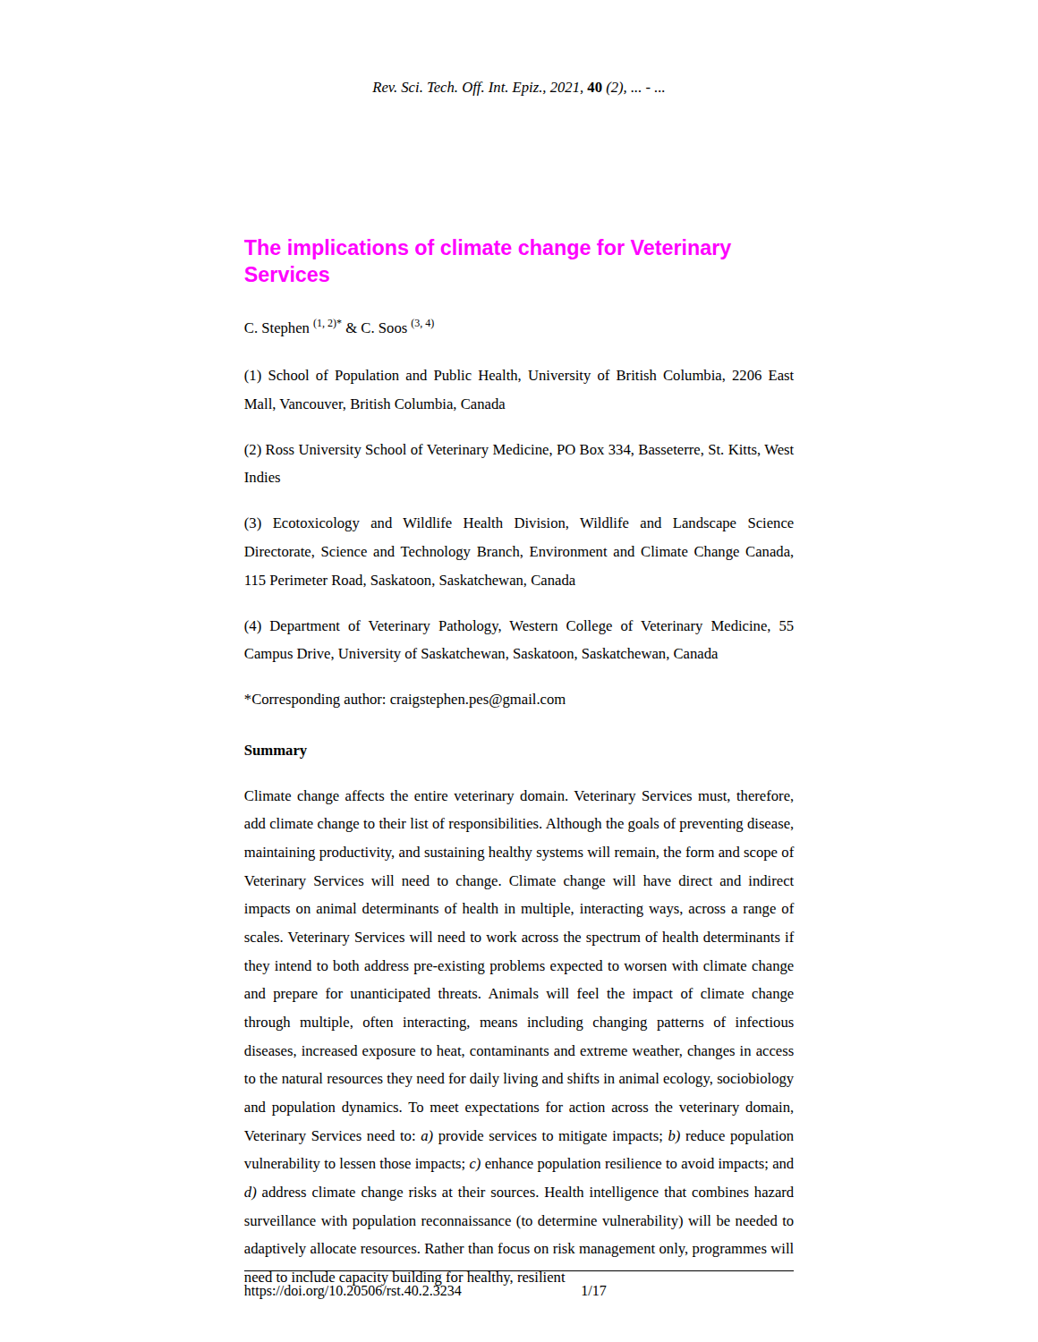Rev. Sci. Tech. Off. Int. Epiz., 2021, 40 (2), ... - ...
The implications of climate change for Veterinary Services
C. Stephen (1, 2)* & C. Soos (3, 4)
(1) School of Population and Public Health, University of British Columbia, 2206 East Mall, Vancouver, British Columbia, Canada
(2) Ross University School of Veterinary Medicine, PO Box 334, Basseterre, St. Kitts, West Indies
(3) Ecotoxicology and Wildlife Health Division, Wildlife and Landscape Science Directorate, Science and Technology Branch, Environment and Climate Change Canada, 115 Perimeter Road, Saskatoon, Saskatchewan, Canada
(4) Department of Veterinary Pathology, Western College of Veterinary Medicine, 55 Campus Drive, University of Saskatchewan, Saskatoon, Saskatchewan, Canada
*Corresponding author: craigstephen.pes@gmail.com
Summary
Climate change affects the entire veterinary domain. Veterinary Services must, therefore, add climate change to their list of responsibilities. Although the goals of preventing disease, maintaining productivity, and sustaining healthy systems will remain, the form and scope of Veterinary Services will need to change. Climate change will have direct and indirect impacts on animal determinants of health in multiple, interacting ways, across a range of scales. Veterinary Services will need to work across the spectrum of health determinants if they intend to both address pre-existing problems expected to worsen with climate change and prepare for unanticipated threats. Animals will feel the impact of climate change through multiple, often interacting, means including changing patterns of infectious diseases, increased exposure to heat, contaminants and extreme weather, changes in access to the natural resources they need for daily living and shifts in animal ecology, sociobiology and population dynamics. To meet expectations for action across the veterinary domain, Veterinary Services need to: a) provide services to mitigate impacts; b) reduce population vulnerability to lessen those impacts; c) enhance population resilience to avoid impacts; and d) address climate change risks at their sources. Health intelligence that combines hazard surveillance with population reconnaissance (to determine vulnerability) will be needed to adaptively allocate resources. Rather than focus on risk management only, programmes will need to include capacity building for healthy, resilient
https://doi.org/10.20506/rst.40.2.3234 1/17